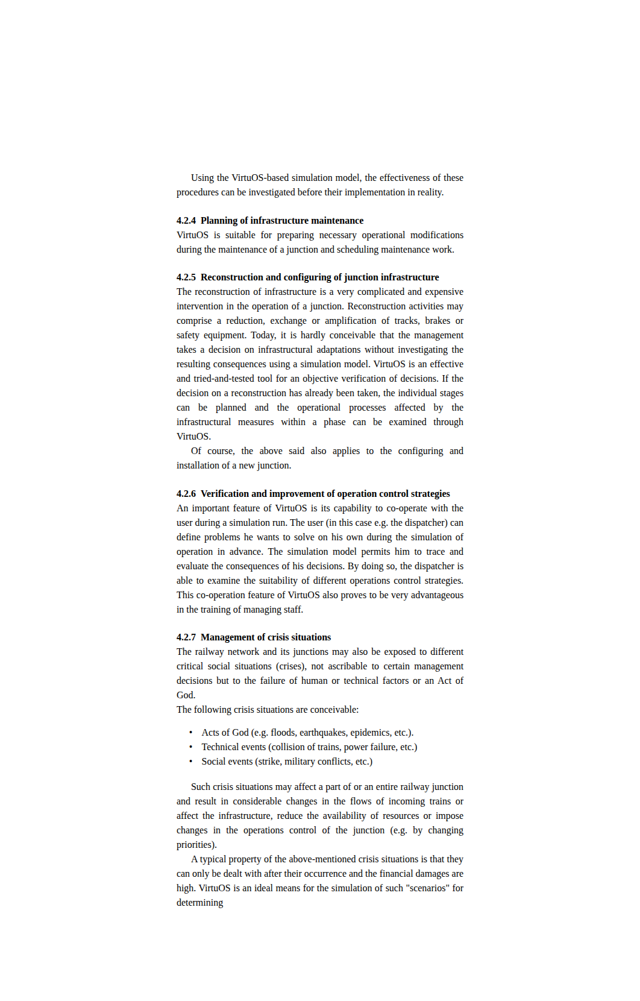Using the VirtuOS-based simulation model, the effectiveness of these procedures can be investigated before their implementation in reality.
4.2.4 Planning of infrastructure maintenance
VirtuOS is suitable for preparing necessary operational modifications during the maintenance of a junction and scheduling maintenance work.
4.2.5 Reconstruction and configuring of junction infrastructure
The reconstruction of infrastructure is a very complicated and expensive intervention in the operation of a junction. Reconstruction activities may comprise a reduction, exchange or amplification of tracks, brakes or safety equipment. Today, it is hardly conceivable that the management takes a decision on infrastructural adaptations without investigating the resulting consequences using a simulation model. VirtuOS is an effective and tried-and-tested tool for an objective verification of decisions. If the decision on a reconstruction has already been taken, the individual stages can be planned and the operational processes affected by the infrastructural measures within a phase can be examined through VirtuOS.
Of course, the above said also applies to the configuring and installation of a new junction.
4.2.6 Verification and improvement of operation control strategies
An important feature of VirtuOS is its capability to co-operate with the user during a simulation run. The user (in this case e.g. the dispatcher) can define problems he wants to solve on his own during the simulation of operation in advance. The simulation model permits him to trace and evaluate the consequences of his decisions. By doing so, the dispatcher is able to examine the suitability of different operations control strategies. This co-operation feature of VirtuOS also proves to be very advantageous in the training of managing staff.
4.2.7 Management of crisis situations
The railway network and its junctions may also be exposed to different critical social situations (crises), not ascribable to certain management decisions but to the failure of human or technical factors or an Act of God.
The following crisis situations are conceivable:
Acts of God (e.g. floods, earthquakes, epidemics, etc.).
Technical events (collision of trains, power failure, etc.)
Social events (strike, military conflicts, etc.)
Such crisis situations may affect a part of or an entire railway junction and result in considerable changes in the flows of incoming trains or affect the infrastructure, reduce the availability of resources or impose changes in the operations control of the junction (e.g. by changing priorities).
A typical property of the above-mentioned crisis situations is that they can only be dealt with after their occurrence and the financial damages are high. VirtuOS is an ideal means for the simulation of such "scenarios" for determining